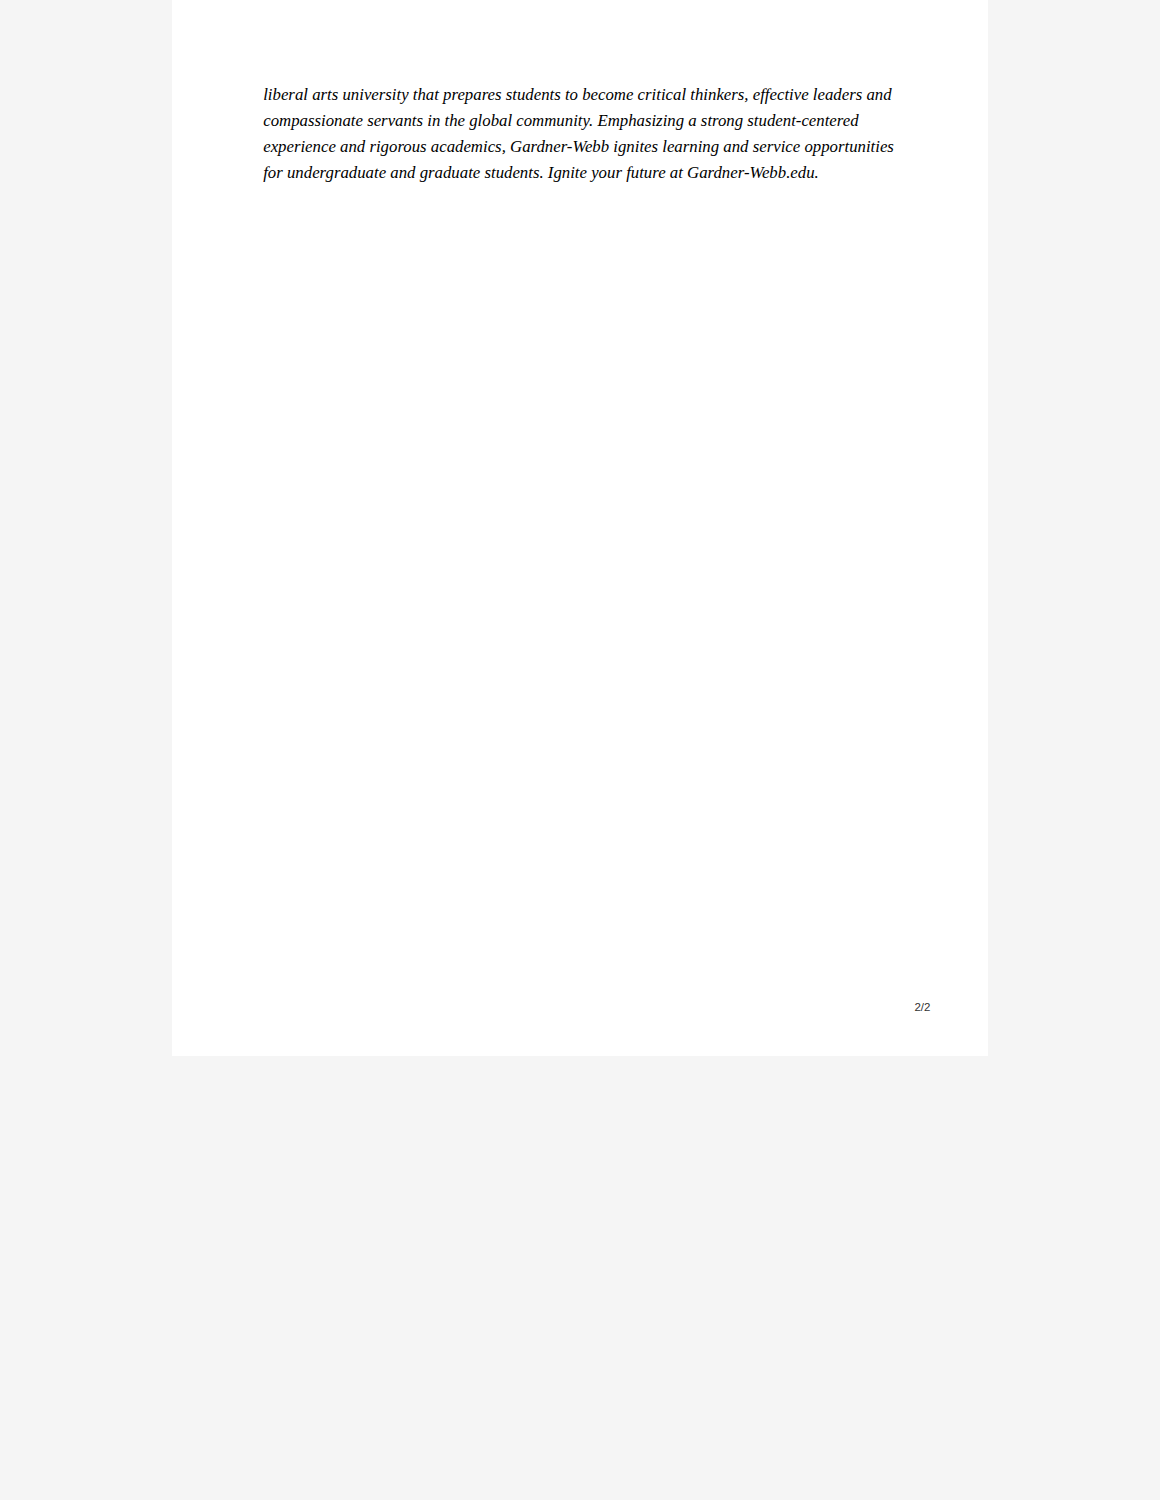liberal arts university that prepares students to become critical thinkers, effective leaders and compassionate servants in the global community. Emphasizing a strong student-centered experience and rigorous academics, Gardner-Webb ignites learning and service opportunities for undergraduate and graduate students. Ignite your future at Gardner-Webb.edu.
2/2